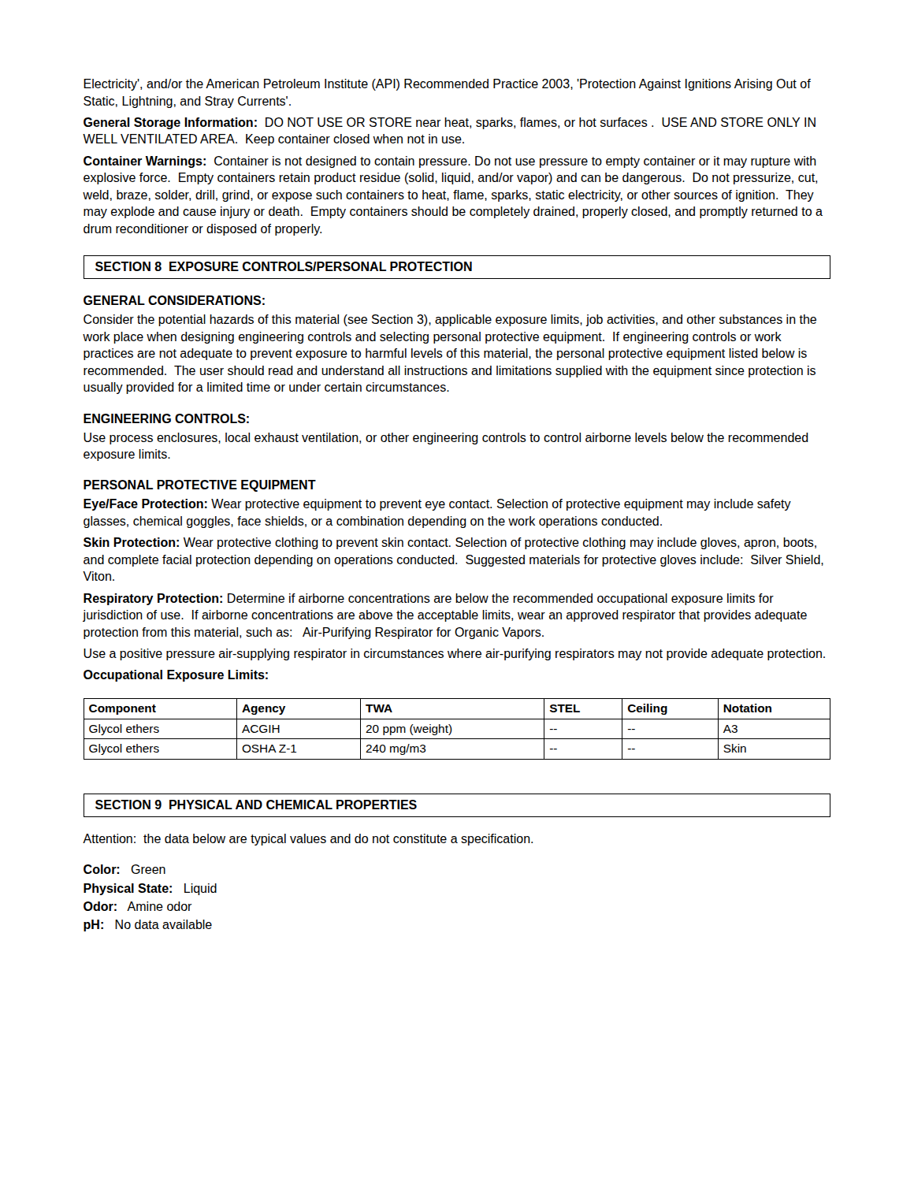Electricity', and/or the American Petroleum Institute (API) Recommended Practice 2003, 'Protection Against Ignitions Arising Out of Static, Lightning, and Stray Currents'.
General Storage Information: DO NOT USE OR STORE near heat, sparks, flames, or hot surfaces . USE AND STORE ONLY IN WELL VENTILATED AREA. Keep container closed when not in use.
Container Warnings: Container is not designed to contain pressure. Do not use pressure to empty container or it may rupture with explosive force. Empty containers retain product residue (solid, liquid, and/or vapor) and can be dangerous. Do not pressurize, cut, weld, braze, solder, drill, grind, or expose such containers to heat, flame, sparks, static electricity, or other sources of ignition. They may explode and cause injury or death. Empty containers should be completely drained, properly closed, and promptly returned to a drum reconditioner or disposed of properly.
SECTION 8 EXPOSURE CONTROLS/PERSONAL PROTECTION
GENERAL CONSIDERATIONS:
Consider the potential hazards of this material (see Section 3), applicable exposure limits, job activities, and other substances in the work place when designing engineering controls and selecting personal protective equipment. If engineering controls or work practices are not adequate to prevent exposure to harmful levels of this material, the personal protective equipment listed below is recommended. The user should read and understand all instructions and limitations supplied with the equipment since protection is usually provided for a limited time or under certain circumstances.
ENGINEERING CONTROLS:
Use process enclosures, local exhaust ventilation, or other engineering controls to control airborne levels below the recommended exposure limits.
PERSONAL PROTECTIVE EQUIPMENT
Eye/Face Protection: Wear protective equipment to prevent eye contact. Selection of protective equipment may include safety glasses, chemical goggles, face shields, or a combination depending on the work operations conducted.
Skin Protection: Wear protective clothing to prevent skin contact. Selection of protective clothing may include gloves, apron, boots, and complete facial protection depending on operations conducted. Suggested materials for protective gloves include: Silver Shield, Viton.
Respiratory Protection: Determine if airborne concentrations are below the recommended occupational exposure limits for jurisdiction of use. If airborne concentrations are above the acceptable limits, wear an approved respirator that provides adequate protection from this material, such as: Air-Purifying Respirator for Organic Vapors.
Use a positive pressure air-supplying respirator in circumstances where air-purifying respirators may not provide adequate protection.
Occupational Exposure Limits:
| Component | Agency | TWA | STEL | Ceiling | Notation |
| --- | --- | --- | --- | --- | --- |
| Glycol ethers | ACGIH | 20 ppm (weight) | -- | -- | A3 |
| Glycol ethers | OSHA Z-1 | 240 mg/m3 | -- | -- | Skin |
SECTION 9 PHYSICAL AND CHEMICAL PROPERTIES
Attention: the data below are typical values and do not constitute a specification.
Color: Green
Physical State: Liquid
Odor: Amine odor
pH: No data available